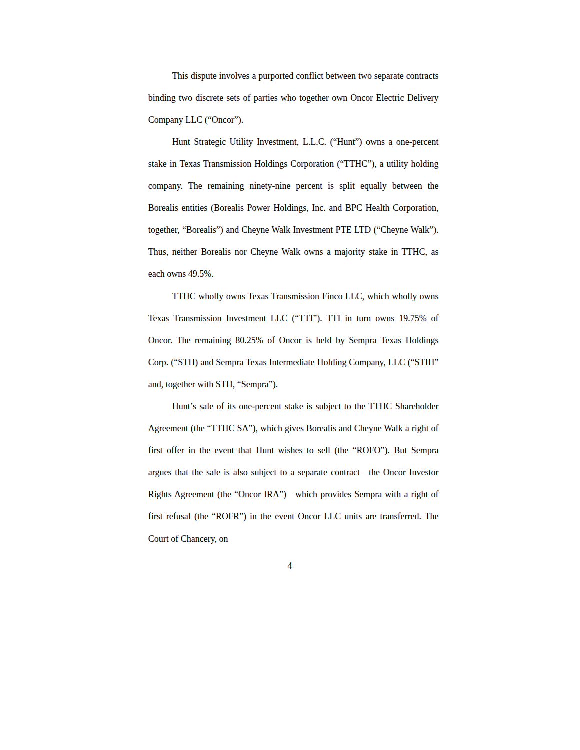This dispute involves a purported conflict between two separate contracts binding two discrete sets of parties who together own Oncor Electric Delivery Company LLC (“Oncor”).
Hunt Strategic Utility Investment, L.L.C. (“Hunt”) owns a one-percent stake in Texas Transmission Holdings Corporation (“TTHC”), a utility holding company. The remaining ninety-nine percent is split equally between the Borealis entities (Borealis Power Holdings, Inc. and BPC Health Corporation, together, “Borealis”) and Cheyne Walk Investment PTE LTD (“Cheyne Walk”). Thus, neither Borealis nor Cheyne Walk owns a majority stake in TTHC, as each owns 49.5%.
TTHC wholly owns Texas Transmission Finco LLC, which wholly owns Texas Transmission Investment LLC (“TTI”). TTI in turn owns 19.75% of Oncor. The remaining 80.25% of Oncor is held by Sempra Texas Holdings Corp. (“STH) and Sempra Texas Intermediate Holding Company, LLC (“STIH” and, together with STH, “Sempra”).
Hunt’s sale of its one-percent stake is subject to the TTHC Shareholder Agreement (the “TTHC SA”), which gives Borealis and Cheyne Walk a right of first offer in the event that Hunt wishes to sell (the “ROFO”). But Sempra argues that the sale is also subject to a separate contract—the Oncor Investor Rights Agreement (the “Oncor IRA”)—which provides Sempra with a right of first refusal (the “ROFR”) in the event Oncor LLC units are transferred. The Court of Chancery, on
4